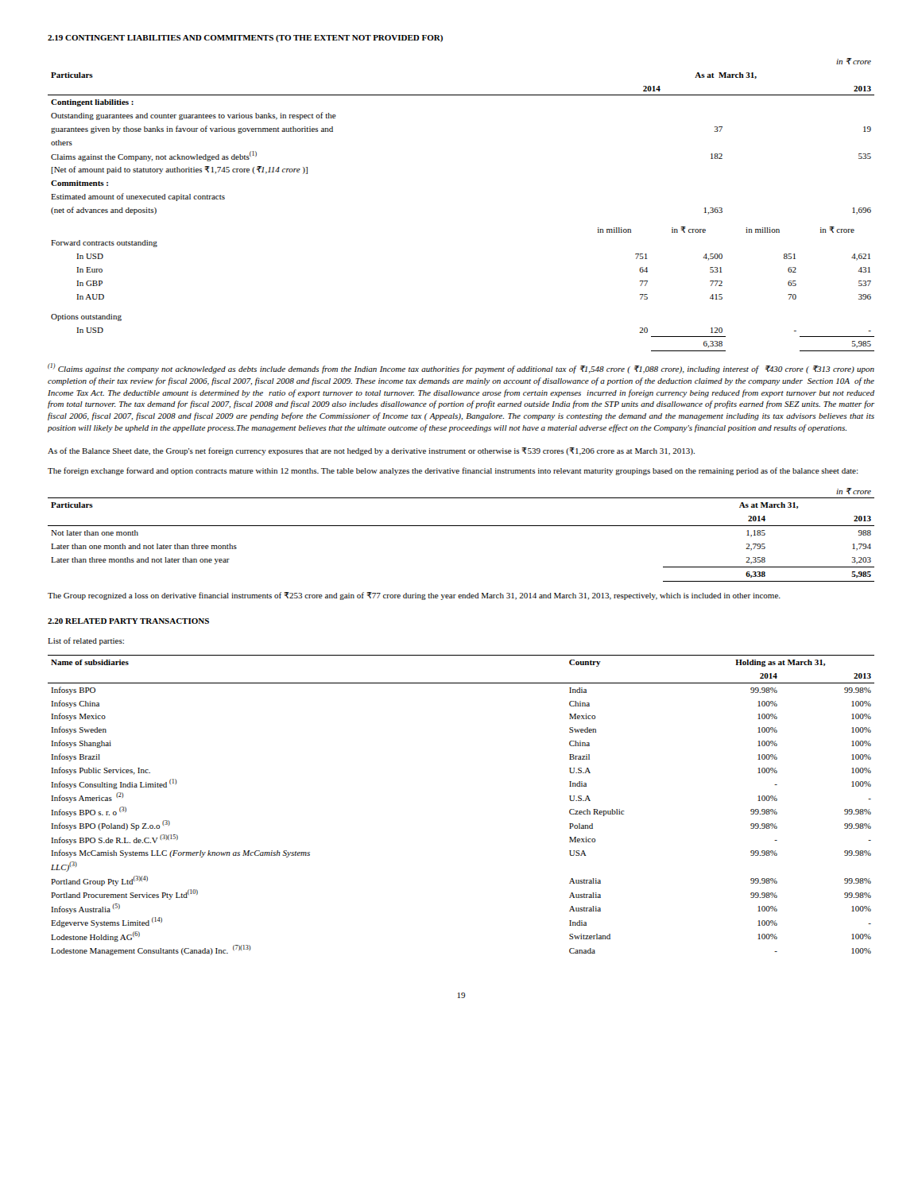2.19 CONTINGENT LIABILITIES AND COMMITMENTS (TO THE EXTENT NOT PROVIDED FOR)
| in ₹ crore |
| Particulars | As at March 31, |
| | 2014 | 2013 |
| Contingent liabilities : | | | | |
| Outstanding guarantees and counter guarantees to various banks, in respect of the | | | | |
| guarantees given by those banks in favour of various government authorities and | | 37 | | 19 |
| others | | | | |
| Claims against the Company, not acknowledged as debts (1) | | 182 | | 535 |
| [Net of amount paid to statutory authorities ₹1,745 crore ( ₹1,114 crore )] | | | | |
| Commitments : | | | | |
| Estimated amount of unexecuted capital contracts | | | | |
| (net of advances and deposits) | | 1,363 | | 1,696 |
| | in million | in ₹ crore | in million | in ₹ crore |
| Forward contracts outstanding | | | | |
| In USD | 751 | 4,500 | 851 | 4,621 |
| In Euro | 64 | 531 | 62 | 431 |
| In GBP | 77 | 772 | 65 | 537 |
| In AUD | 75 | 415 | 70 | 396 |
| Options outstanding | | | | |
| In USD | 20 | 120 | - | - |
| | | 6,338 | | 5,985 |
(1) Claims against the company not acknowledged as debts include demands from the Indian Income tax authorities for payment of additional tax of ₹1,548 crore ( ₹1,088 crore), including interest of ₹430 crore ( ₹313 crore) upon completion of their tax review for fiscal 2006, fiscal 2007, fiscal 2008 and fiscal 2009. These income tax demands are mainly on account of disallowance of a portion of the deduction claimed by the company under Section 10A of the Income Tax Act. The deductible amount is determined by the ratio of export turnover to total turnover. The disallowance arose from certain expenses incurred in foreign currency being reduced from export turnover but not reduced from total turnover. The tax demand for fiscal 2007, fiscal 2008 and fiscal 2009 also includes disallowance of portion of profit earned outside India from the STP units and disallowance of profits earned from SEZ units. The matter for fiscal 2006, fiscal 2007, fiscal 2008 and fiscal 2009 are pending before the Commissioner of Income tax ( Appeals), Bangalore. The company is contesting the demand and the management including its tax advisors believes that its position will likely be upheld in the appellate process.The management believes that the ultimate outcome of these proceedings will not have a material adverse effect on the Company's financial position and results of operations.
As of the Balance Sheet date, the Group's net foreign currency exposures that are not hedged by a derivative instrument or otherwise is ₹539 crores (₹1,206 crore as at March 31, 2013).
The foreign exchange forward and option contracts mature within 12 months. The table below analyzes the derivative financial instruments into relevant maturity groupings based on the remaining period as of the balance sheet date:
| in ₹ crore |
| Particulars | As at March 31, |
| | 2014 | 2013 |
| Not later than one month | 1,185 | 988 |
| Later than one month and not later than three months | 2,795 | 1,794 |
| Later than three months and not later than one year | 2,358 | 3,203 |
| | 6,338 | 5,985 |
The Group recognized a loss on derivative financial instruments of ₹253 crore and gain of ₹77 crore during the year ended March 31, 2014 and March 31, 2013, respectively, which is included in other income.
2.20 RELATED PARTY TRANSACTIONS
List of related parties:
| Name of subsidiaries | Country | Holding as at March 31, |
| | | 2014 | 2013 |
| Infosys BPO | India | 99.98% | 99.98% |
| Infosys China | China | 100% | 100% |
| Infosys Mexico | Mexico | 100% | 100% |
| Infosys Sweden | Sweden | 100% | 100% |
| Infosys Shanghai | China | 100% | 100% |
| Infosys Brazil | Brazil | 100% | 100% |
| Infosys Public Services, Inc. | U.S.A | 100% | 100% |
| Infosys Consulting India Limited (1) | India | - | 100% |
| Infosys Americas (2) | U.S.A | 100% | - |
| Infosys BPO s. r. o (3) | Czech Republic | 99.98% | 99.98% |
| Infosys BPO (Poland) Sp Z.o.o (3) | Poland | 99.98% | 99.98% |
| Infosys BPO S.de R.L. de.C.V (3)(15) | Mexico | - | - |
| Infosys McCamish Systems LLC (Formerly known as McCamish Systems | USA | 99.98% | 99.98% |
| LLC) (3) | | | |
| Portland Group Pty Ltd (3)(4) | Australia | 99.98% | 99.98% |
| Portland Procurement Services Pty Ltd (10) | Australia | 99.98% | 99.98% |
| Infosys Australia (5) | Australia | 100% | 100% |
| Edgeverve Systems Limited (14) | India | 100% | - |
| Lodestone Holding AG (6) | Switzerland | 100% | 100% |
| Lodestone Management Consultants (Canada) Inc. (7)(13) | Canada | - | 100% |
19